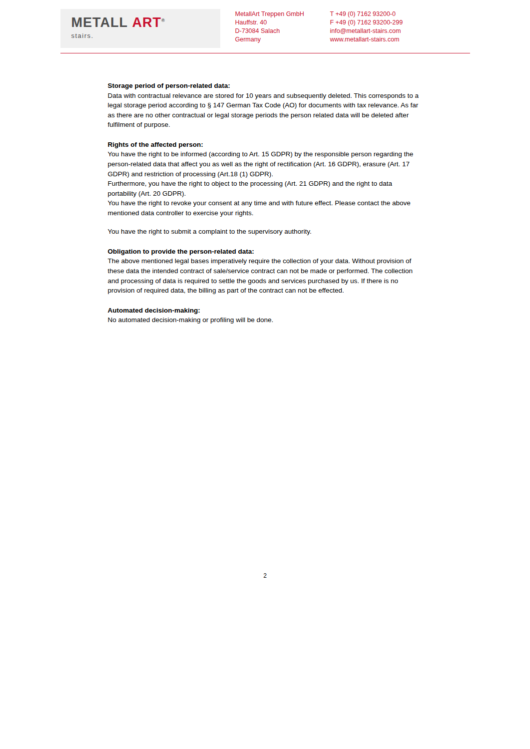METALL ART®
stairs.
MetallArt Treppen GmbH
Hauffstr. 40
D-73084 Salach
Germany
T +49 (0) 7162 93200-0
F +49 (0) 7162 93200-299
info@metallart-stairs.com
www.metallart-stairs.com
Storage period of person-related data:
Data with contractual relevance are stored for 10 years and subsequently deleted. This corresponds to a legal storage period according to § 147 German Tax Code (AO) for documents with tax relevance. As far as there are no other contractual or legal storage periods the person related data will be deleted after fulfilment of purpose.
Rights of the affected person:
You have the right to be informed (according to Art. 15 GDPR) by the responsible person regarding the person-related data that affect you as well as the right of rectification (Art. 16 GDPR), erasure (Art. 17 GDPR) and restriction of processing (Art.18 (1) GDPR).
Furthermore, you have the right to object to the processing (Art. 21 GDPR) and the right to data portability (Art. 20 GDPR).
You have the right to revoke your consent at any time and with future effect. Please contact the above mentioned data controller to exercise your rights.
You have the right to submit a complaint to the supervisory authority.
Obligation to provide the person-related data:
The above mentioned legal bases imperatively require the collection of your data. Without provision of these data the intended contract of sale/service contract can not be made or performed. The collection and processing of data is required to settle the goods and services purchased by us. If there is no provision of required data, the billing as part of the contract can not be effected.
Automated decision-making:
No automated decision-making or profiling will be done.
2